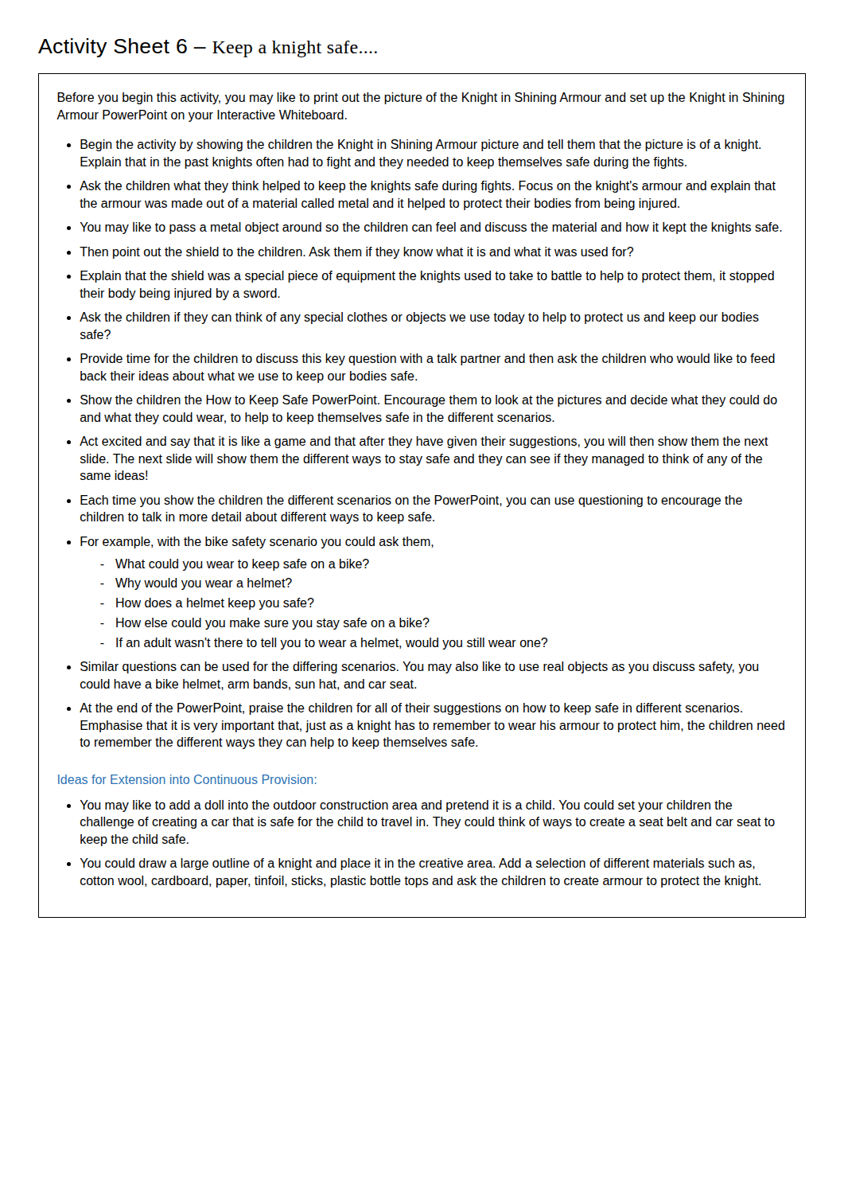Activity Sheet 6 – Keep a knight safe....
Before you begin this activity, you may like to print out the picture of the Knight in Shining Armour and set up the Knight in Shining Armour PowerPoint on your Interactive Whiteboard.
Begin the activity by showing the children the Knight in Shining Armour picture and tell them that the picture is of a knight. Explain that in the past knights often had to fight and they needed to keep themselves safe during the fights.
Ask the children what they think helped to keep the knights safe during fights. Focus on the knight's armour and explain that the armour was made out of a material called metal and it helped to protect their bodies from being injured.
You may like to pass a metal object around so the children can feel and discuss the material and how it kept the knights safe.
Then point out the shield to the children. Ask them if they know what it is and what it was used for?
Explain that the shield was a special piece of equipment the knights used to take to battle to help to protect them, it stopped their body being injured by a sword.
Ask the children if they can think of any special clothes or objects we use today to help to protect us and keep our bodies safe?
Provide time for the children to discuss this key question with a talk partner and then ask the children who would like to feed back their ideas about what we use to keep our bodies safe.
Show the children the How to Keep Safe PowerPoint. Encourage them to look at the pictures and decide what they could do and what they could wear, to help to keep themselves safe in the different scenarios.
Act excited and say that it is like a game and that after they have given their suggestions, you will then show them the next slide. The next slide will show them the different ways to stay safe and they can see if they managed to think of any of the same ideas!
Each time you show the children the different scenarios on the PowerPoint, you can use questioning to encourage the children to talk in more detail about different ways to keep safe.
For example, with the bike safety scenario you could ask them,
What could you wear to keep safe on a bike?
Why would you wear a helmet?
How does a helmet keep you safe?
How else could you make sure you stay safe on a bike?
If an adult wasn't there to tell you to wear a helmet, would you still wear one?
Similar questions can be used for the differing scenarios. You may also like to use real objects as you discuss safety, you could have a bike helmet, arm bands, sun hat, and car seat.
At the end of the PowerPoint, praise the children for all of their suggestions on how to keep safe in different scenarios. Emphasise that it is very important that, just as a knight has to remember to wear his armour to protect him, the children need to remember the different ways they can help to keep themselves safe.
Ideas for Extension into Continuous Provision:
You may like to add a doll into the outdoor construction area and pretend it is a child. You could set your children the challenge of creating a car that is safe for the child to travel in. They could think of ways to create a seat belt and car seat to keep the child safe.
You could draw a large outline of a knight and place it in the creative area. Add a selection of different materials such as, cotton wool, cardboard, paper, tinfoil, sticks, plastic bottle tops and ask the children to create armour to protect the knight.